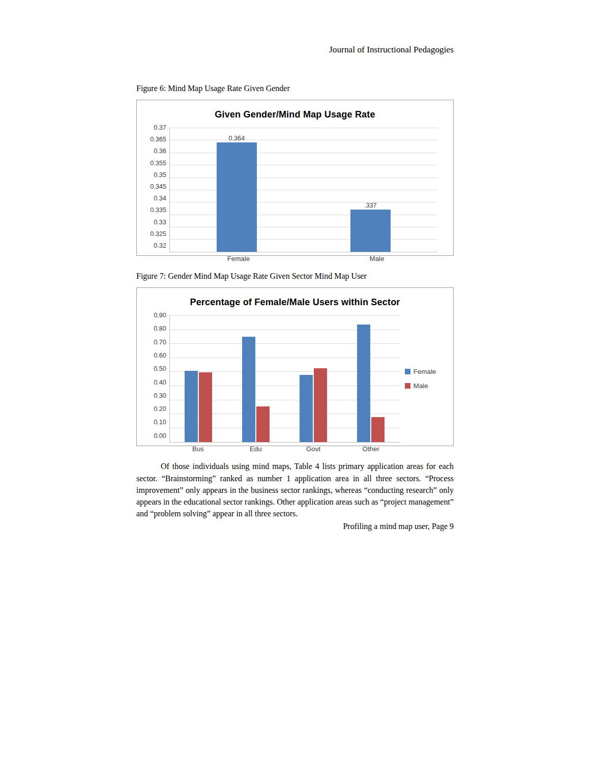Journal of Instructional Pedagogies
Figure 6: Mind Map Usage Rate Given Gender
Given Gender/Mind Map Usage Rate
0.37 0.365 0.36 0.355 0.35 0.345 0.34 0.335 0.33 0.325 0.32
0.364
.337
Female
Male
Figure 7: Gender Mind Map Usage Rate Given Sector Mind Map User
Percentage of Female/Male Users within Sector
0.90 0.80 0.70 0.60 0.50 0.40 0.30 0.20 0.10 0.00
Bus
Edu
Govt
Other
Female
Male
Of those individuals using mind maps, Table 4 lists primary application areas for each sector. “Brainstorming” ranked as number 1 application area in all three sectors. “Process improvement” only appears in the business sector rankings, whereas “conducting research” only appears in the educational sector rankings. Other application areas such as “project management” and “problem solving” appear in all three sectors.
Profiling a mind map user, Page 9